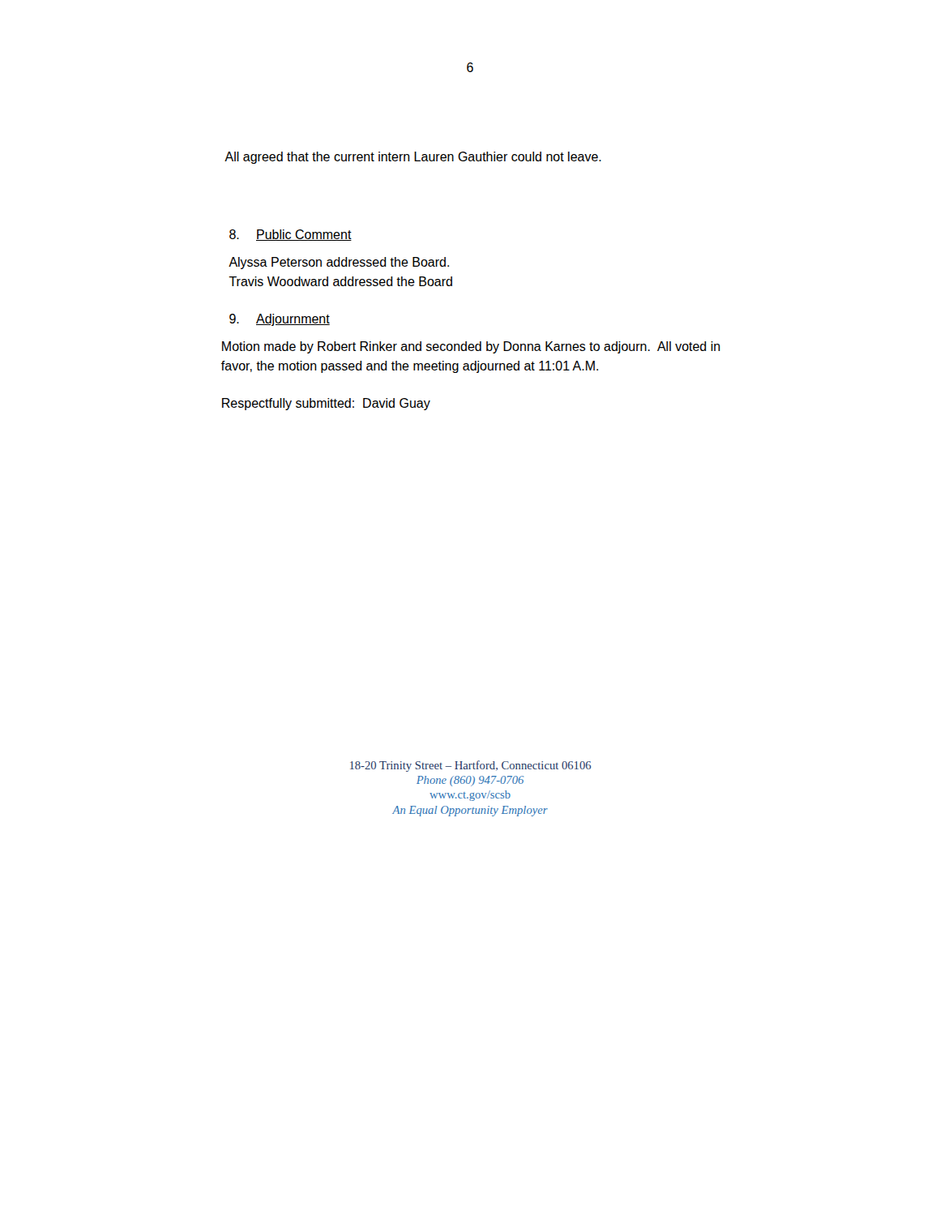6
All agreed that the current intern Lauren Gauthier could not leave.
8. Public Comment
Alyssa Peterson addressed the Board.
Travis Woodward addressed the Board
9. Adjournment
Motion made by Robert Rinker and seconded by Donna Karnes to adjourn. All voted in favor, the motion passed and the meeting adjourned at 11:01 A.M.
Respectfully submitted: David Guay
18-20 Trinity Street – Hartford, Connecticut 06106
Phone (860) 947-0706
www.ct.gov/scsb
An Equal Opportunity Employer